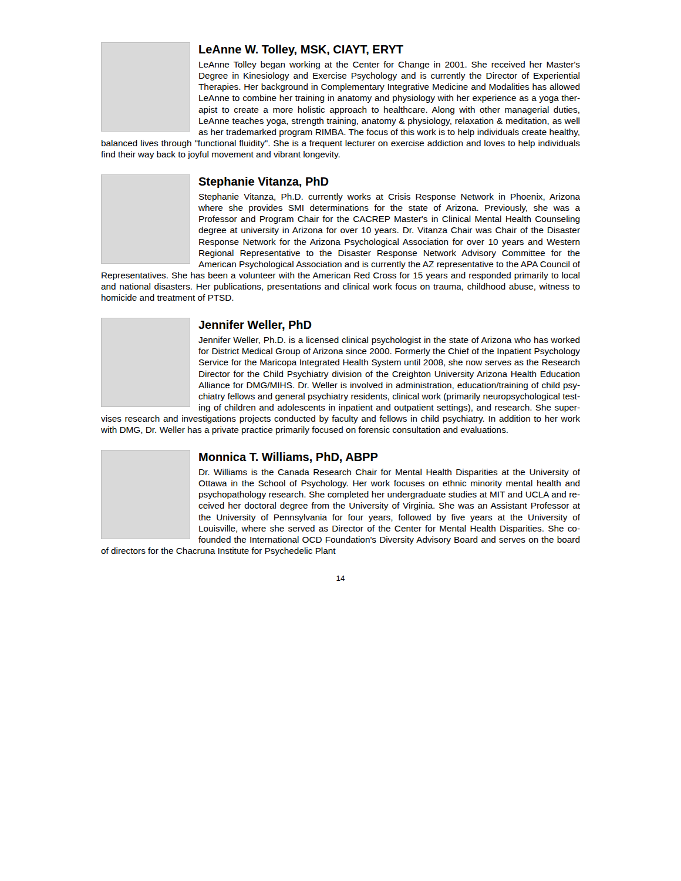LeAnne W. Tolley, MSK, CIAYT, ERYT
LeAnne Tolley began working at the Center for Change in 2001. She received her Master's Degree in Kinesiology and Exercise Psychology and is currently the Director of Experiential Therapies. Her background in Complementary Integrative Medicine and Modalities has allowed LeAnne to combine her training in anatomy and physiology with her experience as a yoga therapist to create a more holistic approach to healthcare. Along with other managerial duties, LeAnne teaches yoga, strength training, anatomy & physiology, relaxation & meditation, as well as her trademarked program RIMBA. The focus of this work is to help individuals create healthy, balanced lives through "functional fluidity". She is a frequent lecturer on exercise addiction and loves to help individuals find their way back to joyful movement and vibrant longevity.
Stephanie Vitanza, PhD
Stephanie Vitanza, Ph.D. currently works at Crisis Response Network in Phoenix, Arizona where she provides SMI determinations for the state of Arizona. Previously, she was a Professor and Program Chair for the CACREP Master's in Clinical Mental Health Counseling degree at university in Arizona for over 10 years. Dr. Vitanza Chair was Chair of the Disaster Response Network for the Arizona Psychological Association for over 10 years and Western Regional Representative to the Disaster Response Network Advisory Committee for the American Psychological Association and is currently the AZ representative to the APA Council of Representatives. She has been a volunteer with the American Red Cross for 15 years and responded primarily to local and national disasters. Her publications, presentations and clinical work focus on trauma, childhood abuse, witness to homicide and treatment of PTSD.
Jennifer Weller, PhD
Jennifer Weller, Ph.D. is a licensed clinical psychologist in the state of Arizona who has worked for District Medical Group of Arizona since 2000. Formerly the Chief of the Inpatient Psychology Service for the Maricopa Integrated Health System until 2008, she now serves as the Research Director for the Child Psychiatry division of the Creighton University Arizona Health Education Alliance for DMG/MIHS. Dr. Weller is involved in administration, education/training of child psychiatry fellows and general psychiatry residents, clinical work (primarily neuropsychological testing of children and adolescents in inpatient and outpatient settings), and research. She supervises research and investigations projects conducted by faculty and fellows in child psychiatry. In addition to her work with DMG, Dr. Weller has a private practice primarily focused on forensic consultation and evaluations.
Monnica T. Williams, PhD, ABPP
Dr. Williams is the Canada Research Chair for Mental Health Disparities at the University of Ottawa in the School of Psychology. Her work focuses on ethnic minority mental health and psychopathology research. She completed her undergraduate studies at MIT and UCLA and received her doctoral degree from the University of Virginia. She was an Assistant Professor at the University of Pennsylvania for four years, followed by five years at the University of Louisville, where she served as Director of the Center for Mental Health Disparities. She co-founded the International OCD Foundation's Diversity Advisory Board and serves on the board of directors for the Chacruna Institute for Psychedelic Plant
14